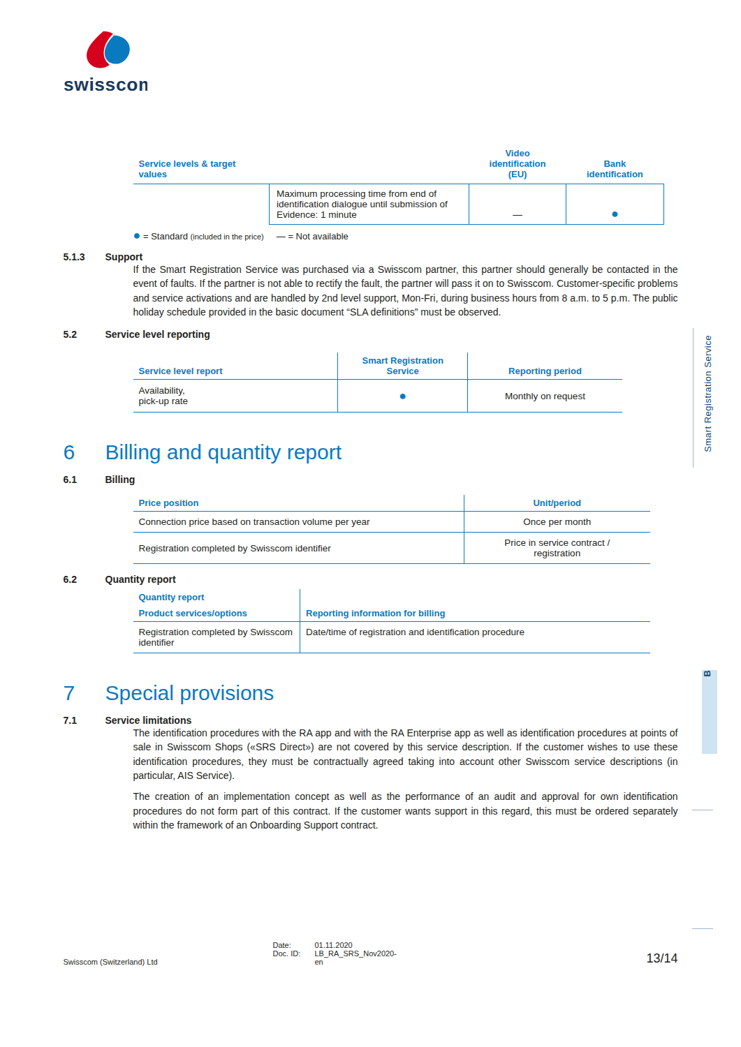swisscom
Smart Registration Service
B
| Service levels & target values | | Video identification (EU) | Bank identification |
| --- | --- | --- | --- |
| | Maximum processing time from end of identification dialogue until submission of Evidence: 1 minute | — | ● |
● = Standard (included in the price) — = Not available
5.1.3
Support
If the Smart Registration Service was purchased via a Swisscom partner, this partner should generally be contacted in the event of faults. If the partner is not able to rectify the fault, the partner will pass it on to Swisscom. Customer-specific problems and service activations and are handled by 2nd level support, Mon-Fri, during business hours from 8 a.m. to 5 p.m. The public holiday schedule provided in the basic document “SLA definitions” must be observed.
5.2
Service level reporting
| Service level report | Smart Registration Service | Reporting period |
| --- | --- | --- |
| Availability, pick-up rate | ● | Monthly on request |
6 Billing and quantity report
6.1
Billing
| Price position | Unit/period |
| --- | --- |
| Connection price based on transaction volume per year | Once per month |
| Registration completed by Swisscom identifier | Price in service contract / registration |
6.2
Quantity report
| Quantity report | |
| --- | --- |
| Product services/options | Reporting information for billing |
| Registration completed by Swisscom identifier | Date/time of registration and identification procedure |
7 Special provisions
7.1
Service limitations
The identification procedures with the RA app and with the RA Enterprise app as well as identification procedures at points of sale in Swisscom Shops («SRS Direct») are not covered by this service description. If the customer wishes to use these identification procedures, they must be contractually agreed taking into account other Swisscom service descriptions (in particular, AIS Service).
The creation of an implementation concept as well as the performance of an audit and approval for own identification procedures do not form part of this contract. If the customer wants support in this regard, this must be ordered separately within the framework of an Onboarding Support contract.
Swisscom (Switzerland) Ltd
Date: 01.11.2020
Doc. ID: LB_RA_SRS_Nov2020-en
13/14